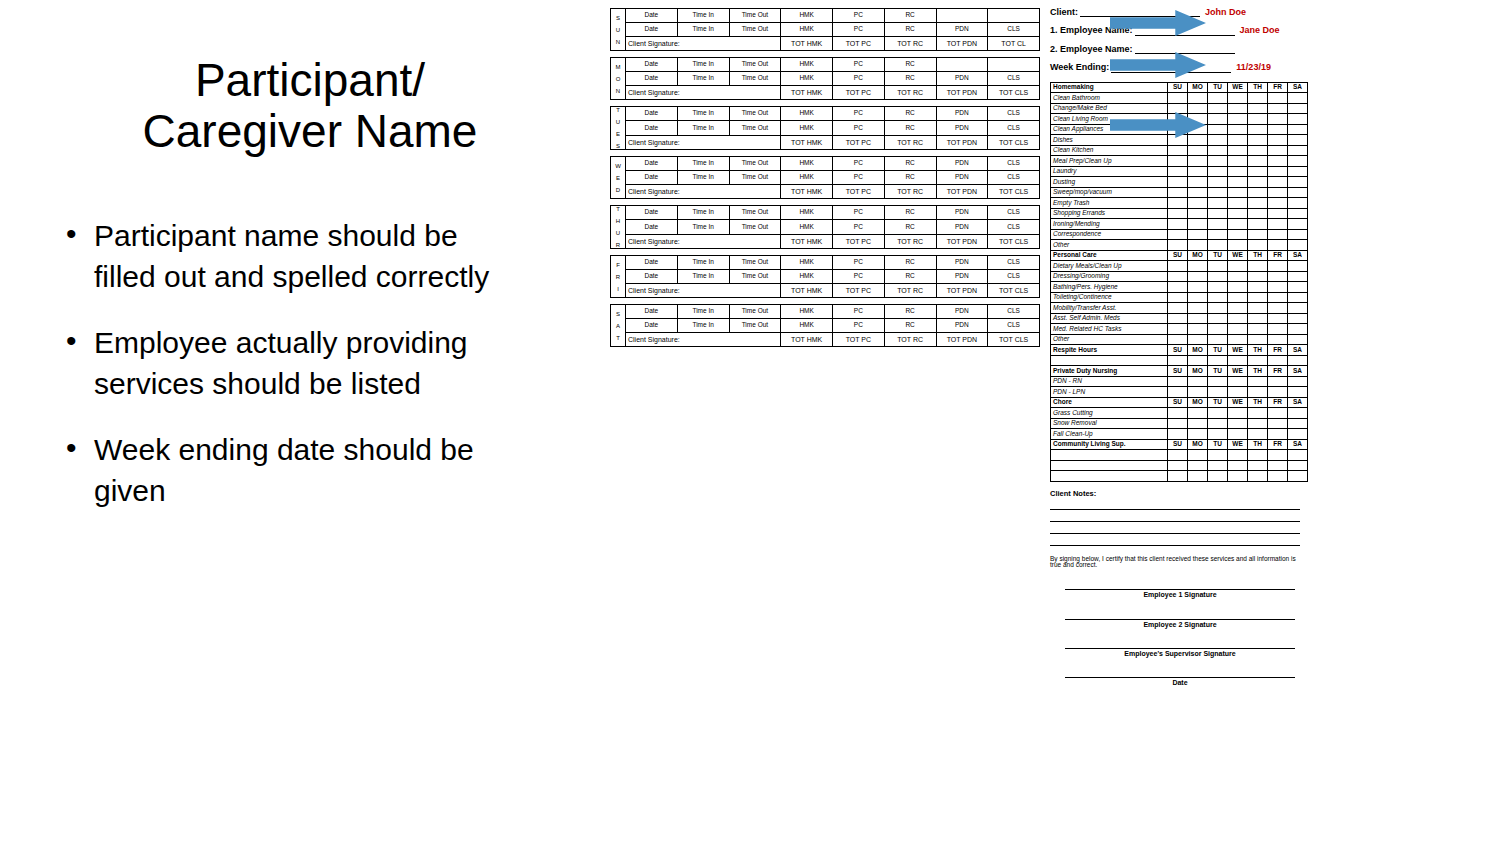Participant/
Caregiver Name
Participant name should be filled out and spelled correctly
Employee actually providing services should be listed
Week ending date should be given
S U N
| Date | Time In | Time Out | HMK | PC | RC | | |
| Date | Time In | Time Out | HMK | PC | RC | PDN | CLS |
| Client Signature: | TOT HMK | TOT PC | TOT RC | TOT PDN | TOT CL |
M O N
| Date | Time In | Time Out | HMK | PC | RC | | |
| Date | Time In | Time Out | HMK | PC | RC | PDN | CLS |
| Client Signature: | TOT HMK | TOT PC | TOT RC | TOT PDN | TOT CLS |
T U E S
| Date | Time In | Time Out | HMK | PC | RC | PDN | CLS |
| Date | Time In | Time Out | HMK | PC | RC | PDN | CLS |
| Client Signature: | TOT HMK | TOT PC | TOT RC | TOT PDN | TOT CLS |
W E D
| Date | Time In | Time Out | HMK | PC | RC | PDN | CLS |
| Date | Time In | Time Out | HMK | PC | RC | PDN | CLS |
| Client Signature: | TOT HMK | TOT PC | TOT RC | TOT PDN | TOT CLS |
T H U R
| Date | Time In | Time Out | HMK | PC | RC | PDN | CLS |
| Date | Time In | Time Out | HMK | PC | RC | PDN | CLS |
| Client Signature: | TOT HMK | TOT PC | TOT RC | TOT PDN | TOT CLS |
F R I
| Date | Time In | Time Out | HMK | PC | RC | PDN | CLS |
| Date | Time In | Time Out | HMK | PC | RC | PDN | CLS |
| Client Signature: | TOT HMK | TOT PC | TOT RC | TOT PDN | TOT CLS |
S A T
| Date | Time In | Time Out | HMK | PC | RC | PDN | CLS |
| Date | Time In | Time Out | HMK | PC | RC | PDN | CLS |
| Client Signature: | TOT HMK | TOT PC | TOT RC | TOT PDN | TOT CLS |
Client: John Doe
1. Employee Name: Jane Doe
2. Employee Name:
Week Ending: 11/23/19
| Homemaking | SU | MO | TU | WE | TH | FR | SA |
| Clean Bathroom | | | | | | | |
| Change/Make Bed | | | | | | | |
| Clean Living Room | | | | | | | |
| Clean Appliances | | | | | | | |
| Dishes | | | | | | | |
| Clean Kitchen | | | | | | | |
| Meal Prep/Clean Up | | | | | | | |
| Laundry | | | | | | | |
| Dusting | | | | | | | |
| Sweep/mop/vacuum | | | | | | | |
| Empty Trash | | | | | | | |
| Shopping Errands | | | | | | | |
| Ironing/Mending | | | | | | | |
| Correspondence | | | | | | | |
| Other | | | | | | | |
| Personal Care | SU | MO | TU | WE | TH | FR | SA |
| Dietary Meals/Clean Up | | | | | | | |
| Dressing/Grooming | | | | | | | |
| Bathing/Pers. Hygiene | | | | | | | |
| Toileting/Continence | | | | | | | |
| Mobility/Transfer Asst. | | | | | | | |
| Asst. Self Admin. Meds | | | | | | | |
| Med. Related HC Tasks | | | | | | | |
| Other | | | | | | | |
| Respite Hours | SU | MO | TU | WE | TH | FR | SA |
| Private Duty Nursing | SU | MO | TU | WE | TH | FR | SA |
| PDN - RN | | | | | | | |
| PDN - LPN | | | | | | | |
| Chore | SU | MO | TU | WE | TH | FR | SA |
| Grass Cutting | | | | | | | |
| Snow Removal | | | | | | | |
| Fall Clean-Up | | | | | | | |
| Community Living Sup. | SU | MO | TU | WE | TH | FR | SA |
Client Notes:
By signing below, I certify that this client received these services and all information is true and correct.
Employee 1 Signature
Employee 2 Signature
Employee's Supervisor Signature
Date